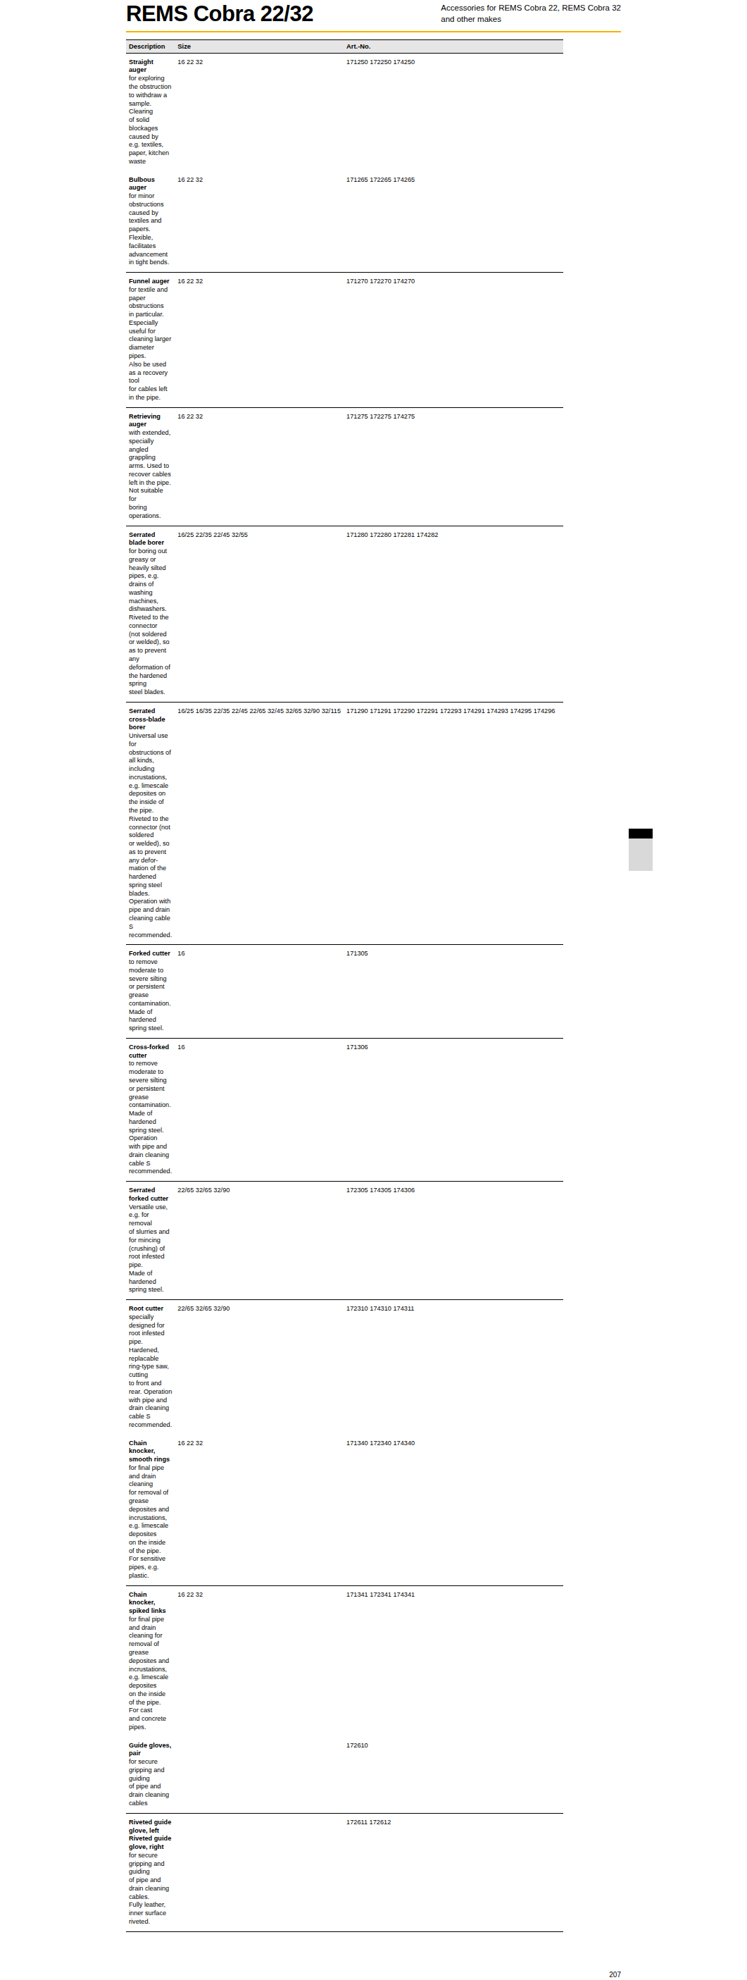REMS Cobra 22/32
Accessories for REMS Cobra 22, REMS Cobra 32
and other makes
| Description | Size | Art.-No. | |
| --- | --- | --- | --- |
| Straight auger for exploring the obstruction to withdraw a sample. Clearing of solid blockages caused by e.g. textiles, paper, kitchen waste | 16 22 32 | 171250 172250 174250 | |
| Bulbous auger for minor obstructions caused by textiles and papers. Flexible, facilitates advancement in tight bends. | 16 22 32 | 171265 172265 174265 | |
| Funnel auger for textile and paper obstructions in particular. Especially useful for cleaning larger diameter pipes. Also be used as a recovery tool for cables left in the pipe. | 16 22 32 | 171270 172270 174270 | |
| Retrieving auger with extended, specially angled grappling arms. Used to recover cables left in the pipe. Not suitable for boring operations. | 16 22 32 | 171275 172275 174275 | |
| Serrated blade borer for boring out greasy or heavily silted pipes, e.g. drains of washing machines, dishwashers. Riveted to the connector (not soldered or welded), so as to prevent any deformation of the hardened spring steel blades. | 16/25 22/35 22/45 32/55 | 171280 172280 172281 174282 | |
| Serrated cross-blade borer Universal use for obstructions of all kinds, including incrustations, e.g. limescale deposites on the inside of the pipe. Riveted to the connector (not soldered or welded), so as to prevent any defor- mation of the hardened spring steel blades. Operation with pipe and drain cleaning cable S recommended. | 16/25 16/35 22/35 22/45 22/65 32/45 32/65 32/90 32/115 | 171290 171291 172290 172291 172293 174291 174293 174295 174296 | |
| Forked cutter to remove moderate to severe silting or persistent grease contamination. Made of hardened spring steel. | 16 | 171305 | |
| Cross-forked cutter to remove moderate to severe silting or persistent grease contamination. Made of hardened spring steel. Operation with pipe and drain cleaning cable S recommended. | 16 | 171306 | |
| Serrated forked cutter Versatile use, e.g. for removal of slurries and for mincing (crushing) of root infested pipe. Made of hardened spring steel. | 22/65 32/65 32/90 | 172305 174305 174306 | |
| Root cutter specially designed for root infested pipe. Hardened, replacable ring-type saw, cutting to front and rear. Operation with pipe and drain cleaning cable S recommended. | 22/65 32/65 32/90 | 172310 174310 174311 | |
| Chain knocker, smooth rings for final pipe and drain cleaning for removal of grease deposites and incrustations, e.g. limescale deposites on the inside of the pipe. For sensitive pipes, e.g. plastic. | 16 22 32 | 171340 172340 174340 | |
| Chain knocker, spiked links for final pipe and drain cleaning for removal of grease deposites and incrustations, e.g. limescale deposites on the inside of the pipe. For cast and concrete pipes. | 16 22 32 | 171341 172341 174341 | |
| Guide gloves, pair for secure gripping and guiding of pipe and drain cleaning cables | | 172610 | |
| Riveted guide glove, left Riveted guide glove, right for secure gripping and guiding of pipe and drain cleaning cables. Fully leather, inner surface riveted. | | 172611 172612 | |
207